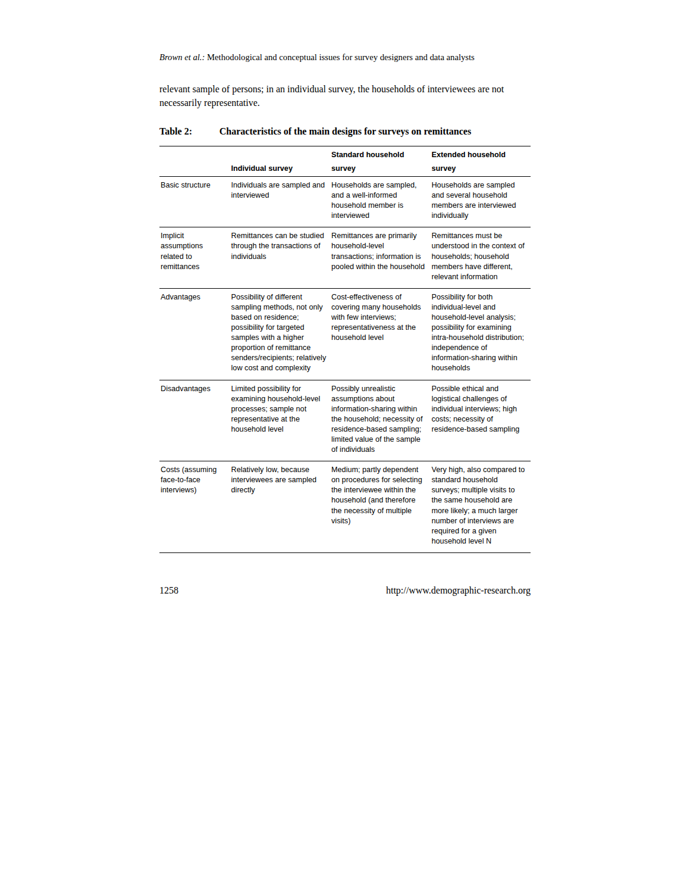Brown et al.: Methodological and conceptual issues for survey designers and data analysts
relevant sample of persons; in an individual survey, the households of interviewees are not necessarily representative.
Table 2: Characteristics of the main designs for surveys on remittances
| | | Standard household | Extended household |
| --- | --- | --- | --- |
| | Individual survey | survey | survey |
| Basic structure | Individuals are sampled and interviewed | Households are sampled, and a well-informed household member is interviewed | Households are sampled and several household members are interviewed individually |
| Implicit assumptions related to remittances | Remittances can be studied through the transactions of individuals | Remittances are primarily household-level transactions; information is pooled within the household | Remittances must be understood in the context of households; household members have different, relevant information |
| Advantages | Possibility of different sampling methods, not only based on residence; possibility for targeted samples with a higher proportion of remittance senders/recipients; relatively low cost and complexity | Cost-effectiveness of covering many households with few interviews; representativeness at the household level | Possibility for both individual-level and household-level analysis; possibility for examining intra-household distribution; independence of information-sharing within households |
| Disadvantages | Limited possibility for examining household-level processes; sample not representative at the household level | Possibly unrealistic assumptions about information-sharing within the household; necessity of residence-based sampling; limited value of the sample of individuals | Possible ethical and logistical challenges of individual interviews; high costs; necessity of residence-based sampling |
| Costs (assuming face-to-face interviews) | Relatively low, because interviewees are sampled directly | Medium; partly dependent on procedures for selecting the interviewee within the household (and therefore the necessity of multiple visits) | Very high, also compared to standard household surveys; multiple visits to the same household are more likely; a much larger number of interviews are required for a given household level N |
1258 http://www.demographic-research.org